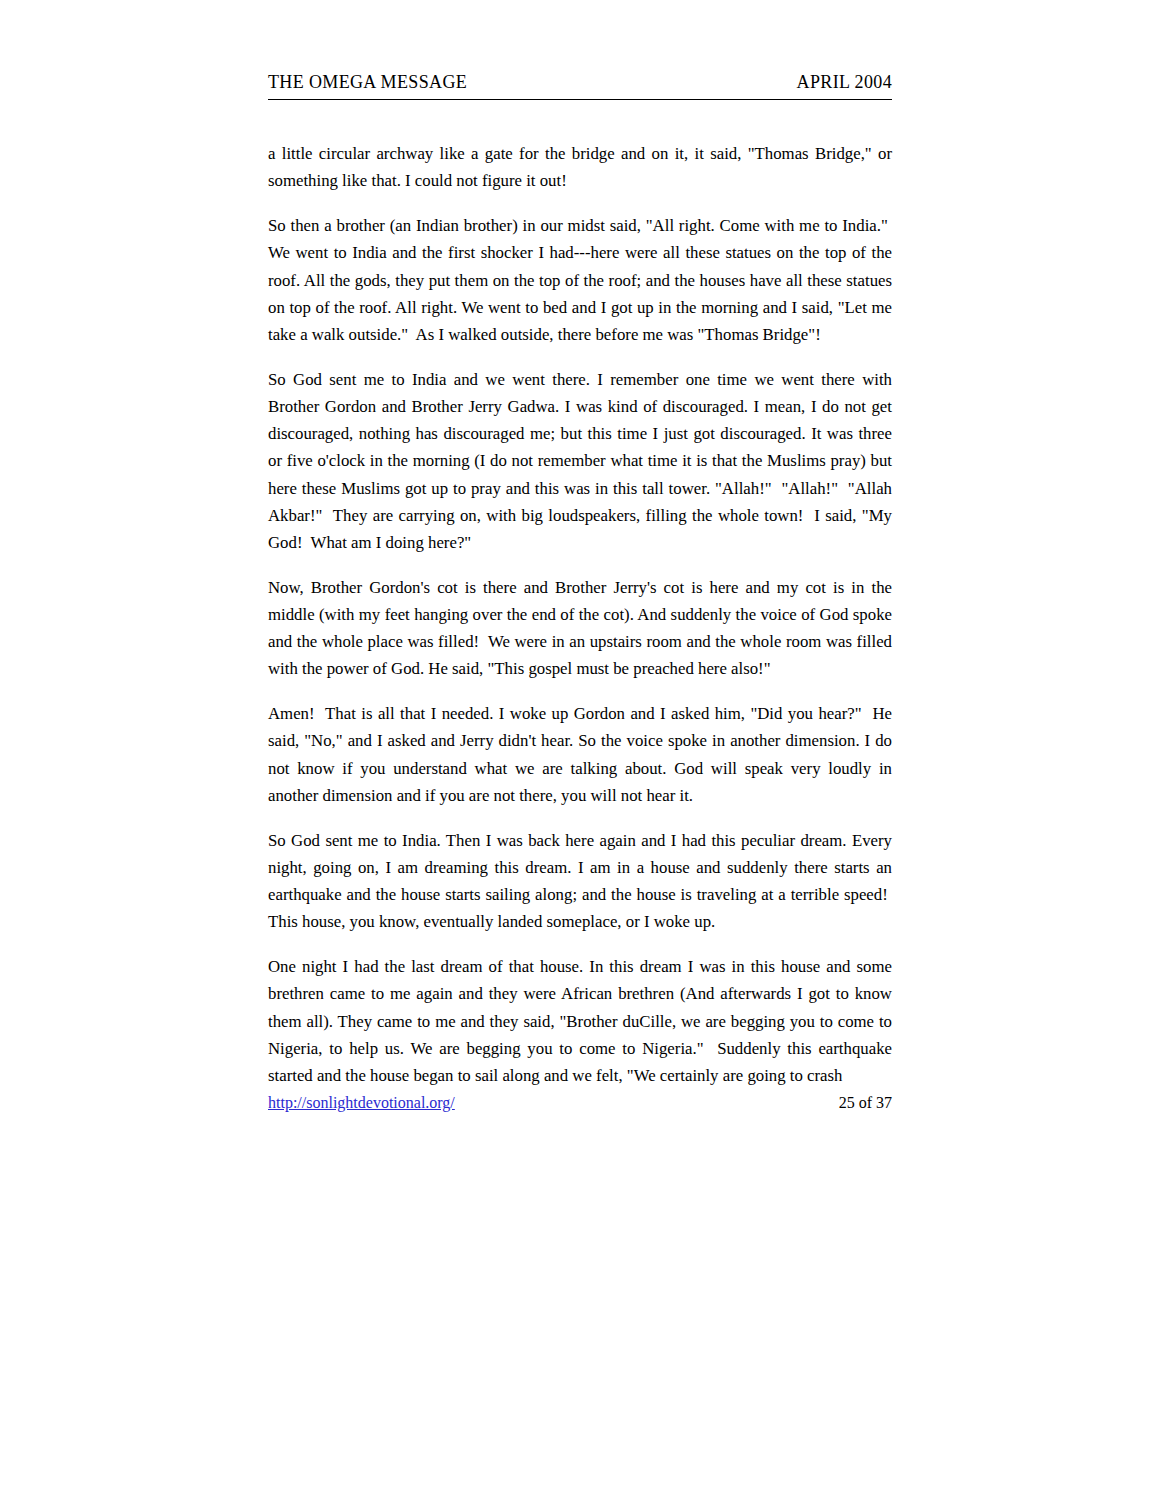The Omega Message April 2004
a little circular archway like a gate for the bridge and on it, it said, "Thomas Bridge," or something like that. I could not figure it out!
So then a brother (an Indian brother) in our midst said, "All right. Come with me to India." We went to India and the first shocker I had---here were all these statues on the top of the roof. All the gods, they put them on the top of the roof; and the houses have all these statues on top of the roof. All right. We went to bed and I got up in the morning and I said, "Let me take a walk outside." As I walked outside, there before me was "Thomas Bridge"!
So God sent me to India and we went there. I remember one time we went there with Brother Gordon and Brother Jerry Gadwa. I was kind of discouraged. I mean, I do not get discouraged, nothing has discouraged me; but this time I just got discouraged. It was three or five o'clock in the morning (I do not remember what time it is that the Muslims pray) but here these Muslims got up to pray and this was in this tall tower. "Allah!" "Allah!" "Allah Akbar!" They are carrying on, with big loudspeakers, filling the whole town! I said, "My God! What am I doing here?"
Now, Brother Gordon's cot is there and Brother Jerry's cot is here and my cot is in the middle (with my feet hanging over the end of the cot). And suddenly the voice of God spoke and the whole place was filled! We were in an upstairs room and the whole room was filled with the power of God. He said, "This gospel must be preached here also!"
Amen! That is all that I needed. I woke up Gordon and I asked him, "Did you hear?" He said, "No," and I asked and Jerry didn't hear. So the voice spoke in another dimension. I do not know if you understand what we are talking about. God will speak very loudly in another dimension and if you are not there, you will not hear it.
So God sent me to India. Then I was back here again and I had this peculiar dream. Every night, going on, I am dreaming this dream. I am in a house and suddenly there starts an earthquake and the house starts sailing along; and the house is traveling at a terrible speed! This house, you know, eventually landed someplace, or I woke up.
One night I had the last dream of that house. In this dream I was in this house and some brethren came to me again and they were African brethren (And afterwards I got to know them all). They came to me and they said, "Brother duCille, we are begging you to come to Nigeria, to help us. We are begging you to come to Nigeria." Suddenly this earthquake started and the house began to sail along and we felt, "We certainly are going to crash
http://sonlightdevotional.org/ 25 of 37